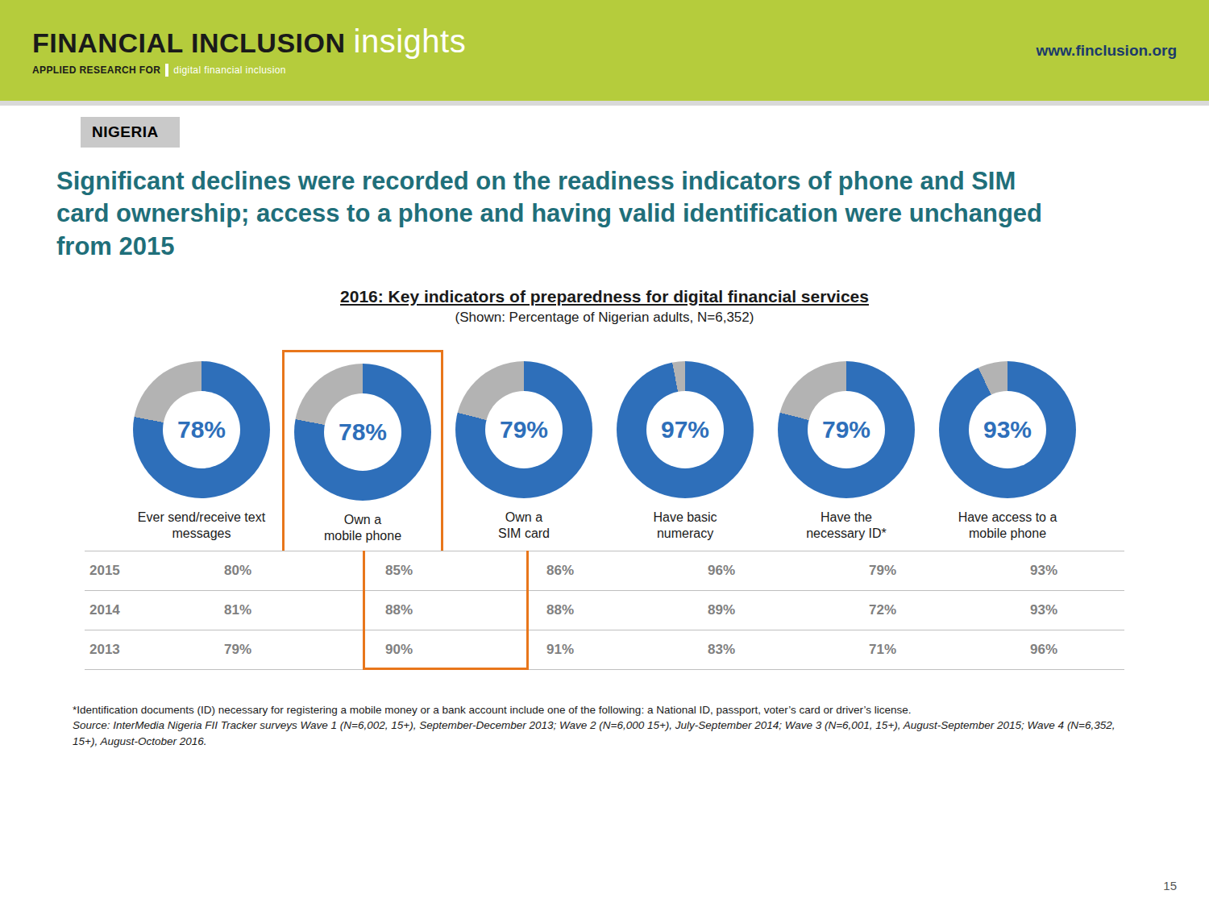FINANCIAL INCLUSION insights
APPLIED RESEARCH FOR digital financial inclusion
www.finclusion.org
NIGERIA
Significant declines were recorded on the readiness indicators of phone and SIM card ownership; access to a phone and having valid identification were unchanged from 2015
2016: Key indicators of preparedness for digital financial services
(Shown: Percentage of Nigerian adults, N=6,352)
78%
Ever send/receive text
messages
78%
Own a
mobile phone
79%
Own a
SIM card
97%
Have basic
numeracy
79%
Have the
necessary ID*
93%
Have access to a
mobile phone
| 2015 | 80% | 85% | 86% | 96% | 79% | 93% |
| 2014 | 81% | 88% | 88% | 89% | 72% | 93% |
| 2013 | 79% | 90% | 91% | 83% | 71% | 96% |
*Identification documents (ID) necessary for registering a mobile money or a bank account include one of the following: a National ID, passport, voter’s card or driver’s license.
Source: InterMedia Nigeria FII Tracker surveys Wave 1 (N=6,002, 15+), September-December 2013; Wave 2 (N=6,000 15+), July-September 2014; Wave 3 (N=6,001, 15+), August-September 2015; Wave 4 (N=6,352, 15+), August-October 2016.
15